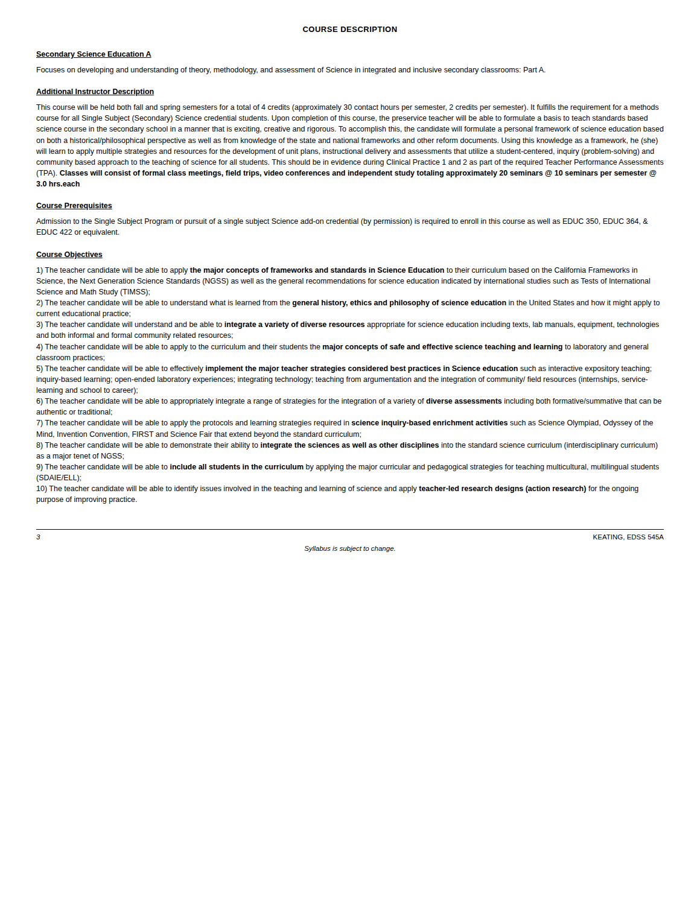COURSE DESCRIPTION
Secondary Science Education A
Focuses on developing and understanding of theory, methodology, and assessment of Science in integrated and inclusive secondary classrooms: Part A.
Additional Instructor Description
This course will be held both fall and spring semesters for a total of 4 credits (approximately 30 contact hours per semester, 2 credits per semester). It fulfills the requirement for a methods course for all Single Subject (Secondary) Science credential students. Upon completion of this course, the preservice teacher will be able to formulate a basis to teach standards based science course in the secondary school in a manner that is exciting, creative and rigorous. To accomplish this, the candidate will formulate a personal framework of science education based on both a historical/philosophical perspective as well as from knowledge of the state and national frameworks and other reform documents. Using this knowledge as a framework, he (she) will learn to apply multiple strategies and resources for the development of unit plans, instructional delivery and assessments that utilize a student-centered, inquiry (problem-solving) and community based approach to the teaching of science for all students. This should be in evidence during Clinical Practice 1 and 2 as part of the required Teacher Performance Assessments (TPA). Classes will consist of formal class meetings, field trips, video conferences and independent study totaling approximately 20 seminars @ 10 seminars per semester @ 3.0 hrs.each
Course Prerequisites
Admission to the Single Subject Program or pursuit of a single subject Science add-on credential (by permission) is required to enroll in this course as well as EDUC 350, EDUC 364, & EDUC 422 or equivalent.
Course Objectives
1) The teacher candidate will be able to apply the major concepts of frameworks and standards in Science Education to their curriculum based on the California Frameworks in Science, the Next Generation Science Standards (NGSS) as well as the general recommendations for science education indicated by international studies such as Tests of International Science and Math Study (TIMSS);
2) The teacher candidate will be able to understand what is learned from the general history, ethics and philosophy of science education in the United States and how it might apply to current educational practice;
3) The teacher candidate will understand and be able to integrate a variety of diverse resources appropriate for science education including texts, lab manuals, equipment, technologies and both informal and formal community related resources;
4) The teacher candidate will be able to apply to the curriculum and their students the major concepts of safe and effective science teaching and learning to laboratory and general classroom practices;
5) The teacher candidate will be able to effectively implement the major teacher strategies considered best practices in Science education such as interactive expository teaching; inquiry-based learning; open-ended laboratory experiences; integrating technology; teaching from argumentation and the integration of community/ field resources (internships, service-learning and school to career);
6) The teacher candidate will be able to appropriately integrate a range of strategies for the integration of a variety of diverse assessments including both formative/summative that can be authentic or traditional;
7) The teacher candidate will be able to apply the protocols and learning strategies required in science inquiry-based enrichment activities such as Science Olympiad, Odyssey of the Mind, Invention Convention, FIRST and Science Fair that extend beyond the standard curriculum;
8) The teacher candidate will be able to demonstrate their ability to integrate the sciences as well as other disciplines into the standard science curriculum (interdisciplinary curriculum) as a major tenet of NGSS;
9) The teacher candidate will be able to include all students in the curriculum by applying the major curricular and pedagogical strategies for teaching multicultural, multilingual students (SDAIE/ELL);
10) The teacher candidate will be able to identify issues involved in the teaching and learning of science and apply teacher-led research designs (action research) for the ongoing purpose of improving practice.
3 KEATING, EDSS 545A
Syllabus is subject to change.